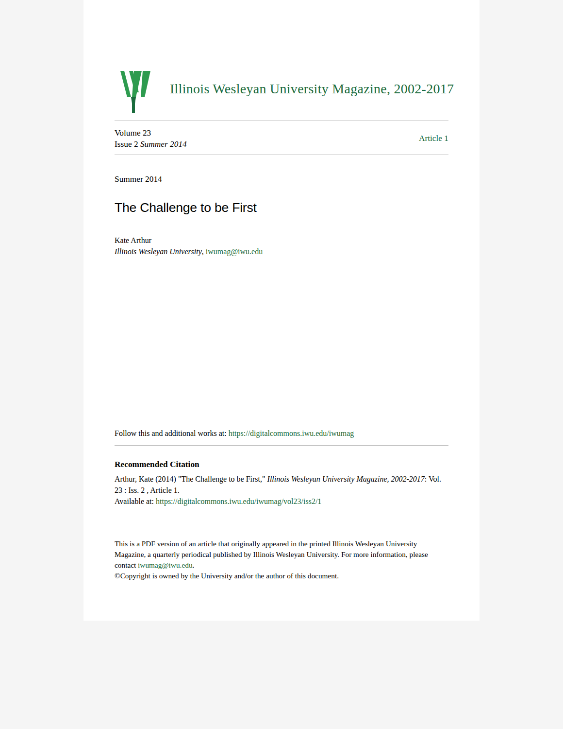Illinois Wesleyan University Magazine, 2002-2017
Volume 23 Issue 2 Summer 2014
Article 1
Summer 2014
The Challenge to be First
Kate Arthur
Illinois Wesleyan University, iwumag@iwu.edu
Follow this and additional works at: https://digitalcommons.iwu.edu/iwumag
Recommended Citation
Arthur, Kate (2014) "The Challenge to be First," Illinois Wesleyan University Magazine, 2002-2017: Vol. 23 : Iss. 2 , Article 1.
Available at: https://digitalcommons.iwu.edu/iwumag/vol23/iss2/1
This is a PDF version of an article that originally appeared in the printed Illinois Wesleyan University Magazine, a quarterly periodical published by Illinois Wesleyan University. For more information, please contact iwumag@iwu.edu.
©Copyright is owned by the University and/or the author of this document.